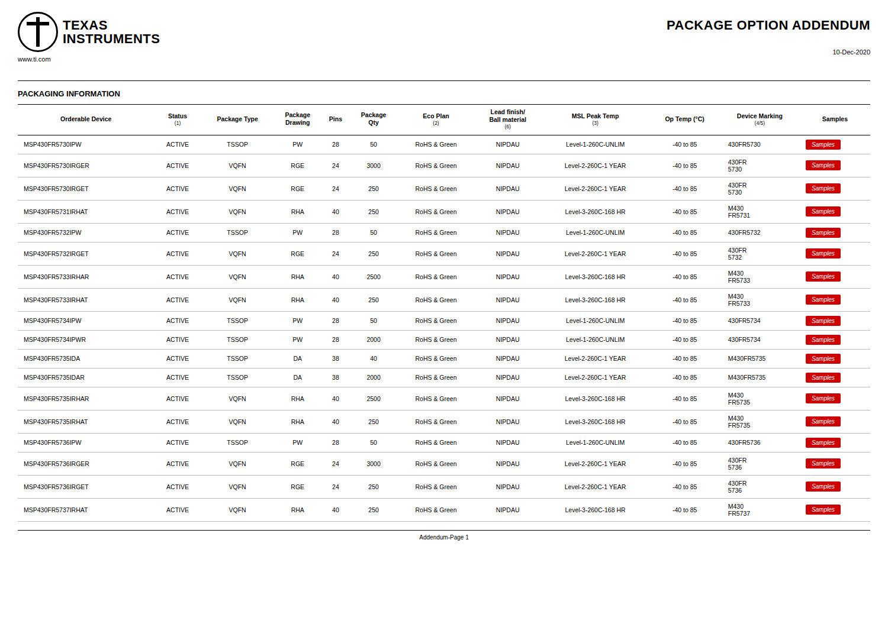TEXAS
INSTRUMENTS
PACKAGE OPTION ADDENDUM
www.ti.com
10-Dec-2020
PACKAGING INFORMATION
| Orderable Device | Status (1) | Package Type | Package Drawing | Pins | Package Qty | Eco Plan (2) | Lead finish/ Ball material (6) | MSL Peak Temp (3) | Op Temp (°C) | Device Marking (4/5) | Samples |
| --- | --- | --- | --- | --- | --- | --- | --- | --- | --- | --- | --- |
| MSP430FR5730IPW | ACTIVE | TSSOP | PW | 28 | 50 | RoHS & Green | NIPDAU | Level-1-260C-UNLIM | -40 to 85 | 430FR5730 | Samples |
| MSP430FR5730IRGER | ACTIVE | VQFN | RGE | 24 | 3000 | RoHS & Green | NIPDAU | Level-2-260C-1 YEAR | -40 to 85 | 430FR 5730 | Samples |
| MSP430FR5730IRGET | ACTIVE | VQFN | RGE | 24 | 250 | RoHS & Green | NIPDAU | Level-2-260C-1 YEAR | -40 to 85 | 430FR 5730 | Samples |
| MSP430FR5731IRHAT | ACTIVE | VQFN | RHA | 40 | 250 | RoHS & Green | NIPDAU | Level-3-260C-168 HR | -40 to 85 | M430 FR5731 | Samples |
| MSP430FR5732IPW | ACTIVE | TSSOP | PW | 28 | 50 | RoHS & Green | NIPDAU | Level-1-260C-UNLIM | -40 to 85 | 430FR5732 | Samples |
| MSP430FR5732IRGET | ACTIVE | VQFN | RGE | 24 | 250 | RoHS & Green | NIPDAU | Level-2-260C-1 YEAR | -40 to 85 | 430FR 5732 | Samples |
| MSP430FR5733IRHAR | ACTIVE | VQFN | RHA | 40 | 2500 | RoHS & Green | NIPDAU | Level-3-260C-168 HR | -40 to 85 | M430 FR5733 | Samples |
| MSP430FR5733IRHAT | ACTIVE | VQFN | RHA | 40 | 250 | RoHS & Green | NIPDAU | Level-3-260C-168 HR | -40 to 85 | M430 FR5733 | Samples |
| MSP430FR5734IPW | ACTIVE | TSSOP | PW | 28 | 50 | RoHS & Green | NIPDAU | Level-1-260C-UNLIM | -40 to 85 | 430FR5734 | Samples |
| MSP430FR5734IPWR | ACTIVE | TSSOP | PW | 28 | 2000 | RoHS & Green | NIPDAU | Level-1-260C-UNLIM | -40 to 85 | 430FR5734 | Samples |
| MSP430FR5735IDA | ACTIVE | TSSOP | DA | 38 | 40 | RoHS & Green | NIPDAU | Level-2-260C-1 YEAR | -40 to 85 | M430FR5735 | Samples |
| MSP430FR5735IDAR | ACTIVE | TSSOP | DA | 38 | 2000 | RoHS & Green | NIPDAU | Level-2-260C-1 YEAR | -40 to 85 | M430FR5735 | Samples |
| MSP430FR5735IRHAR | ACTIVE | VQFN | RHA | 40 | 2500 | RoHS & Green | NIPDAU | Level-3-260C-168 HR | -40 to 85 | M430 FR5735 | Samples |
| MSP430FR5735IRHAT | ACTIVE | VQFN | RHA | 40 | 250 | RoHS & Green | NIPDAU | Level-3-260C-168 HR | -40 to 85 | M430 FR5735 | Samples |
| MSP430FR5736IPW | ACTIVE | TSSOP | PW | 28 | 50 | RoHS & Green | NIPDAU | Level-1-260C-UNLIM | -40 to 85 | 430FR5736 | Samples |
| MSP430FR5736IRGER | ACTIVE | VQFN | RGE | 24 | 3000 | RoHS & Green | NIPDAU | Level-2-260C-1 YEAR | -40 to 85 | 430FR 5736 | Samples |
| MSP430FR5736IRGET | ACTIVE | VQFN | RGE | 24 | 250 | RoHS & Green | NIPDAU | Level-2-260C-1 YEAR | -40 to 85 | 430FR 5736 | Samples |
| MSP430FR5737IRHAT | ACTIVE | VQFN | RHA | 40 | 250 | RoHS & Green | NIPDAU | Level-3-260C-168 HR | -40 to 85 | M430 FR5737 | Samples |
Addendum-Page 1